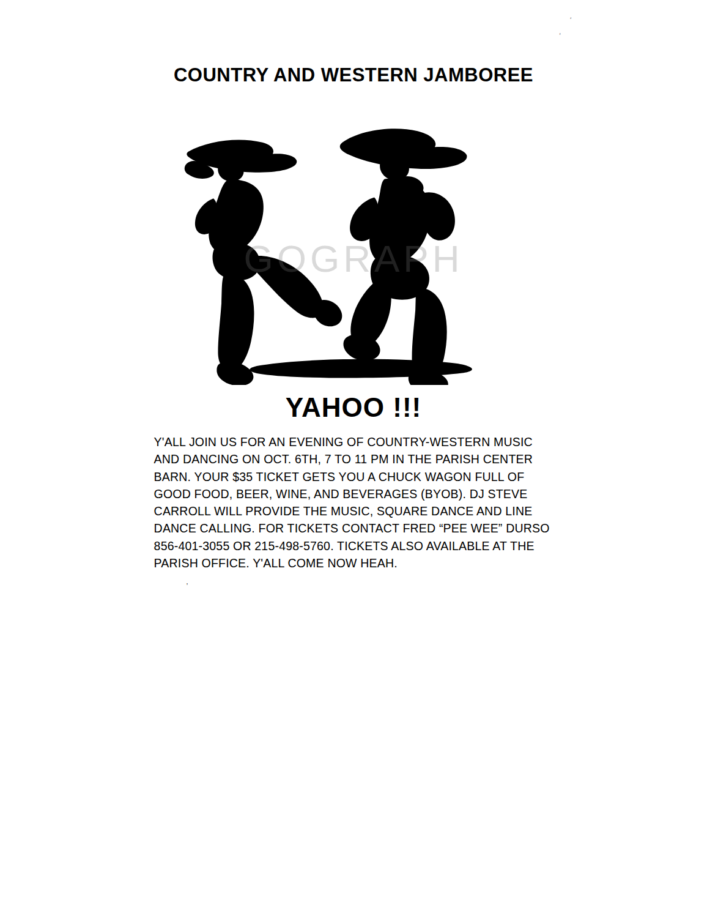’ ’
COUNTRY AND WESTERN JAMBOREE
GOGRAPH
YAHOO !!!
Y'ALL JOIN US FOR AN EVENING OF COUNTRY-WESTERN MUSIC AND DANCING ON OCT. 6TH, 7 TO 11 PM IN THE PARISH CENTER BARN. YOUR $35 TICKET GETS YOU A CHUCK WAGON FULL OF GOOD FOOD, BEER, WINE, AND BEVERAGES (BYOB). DJ STEVE CARROLL WILL PROVIDE THE MUSIC, SQUARE DANCE AND LINE DANCE CALLING. FOR TICKETS CONTACT FRED “PEE WEE” DURSO 856-401-3055 OR 215-498-5760. TICKETS ALSO AVAILABLE AT THE PARISH OFFICE. Y'ALL COME NOW HEAH.
’